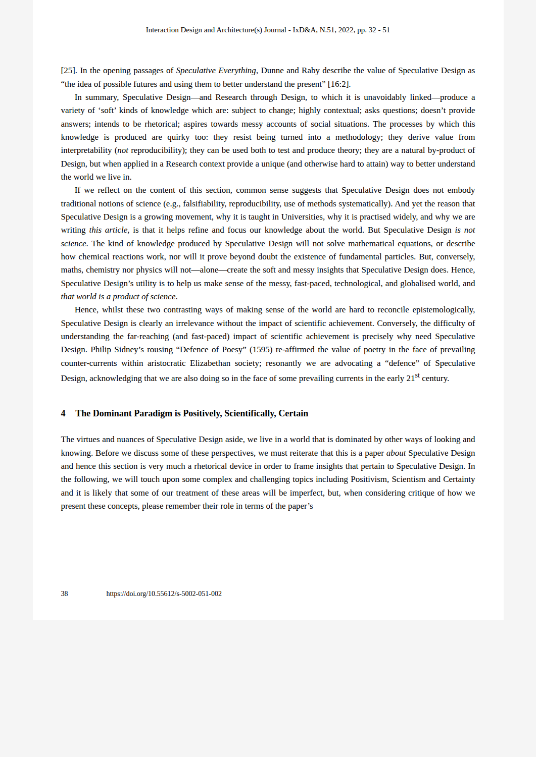Interaction Design and Architecture(s) Journal - IxD&A, N.51, 2022, pp. 32 - 51
[25]. In the opening passages of Speculative Everything, Dunne and Raby describe the value of Speculative Design as “the idea of possible futures and using them to better understand the present” [16:2].
In summary, Speculative Design—and Research through Design, to which it is unavoidably linked—produce a variety of ‘soft’ kinds of knowledge which are: subject to change; highly contextual; asks questions; doesn’t provide answers; intends to be rhetorical; aspires towards messy accounts of social situations. The processes by which this knowledge is produced are quirky too: they resist being turned into a methodology; they derive value from interpretability (not reproducibility); they can be used both to test and produce theory; they are a natural by-product of Design, but when applied in a Research context provide a unique (and otherwise hard to attain) way to better understand the world we live in.
If we reflect on the content of this section, common sense suggests that Speculative Design does not embody traditional notions of science (e.g., falsifiability, reproducibility, use of methods systematically). And yet the reason that Speculative Design is a growing movement, why it is taught in Universities, why it is practised widely, and why we are writing this article, is that it helps refine and focus our knowledge about the world. But Speculative Design is not science. The kind of knowledge produced by Speculative Design will not solve mathematical equations, or describe how chemical reactions work, nor will it prove beyond doubt the existence of fundamental particles. But, conversely, maths, chemistry nor physics will not—alone—create the soft and messy insights that Speculative Design does. Hence, Speculative Design’s utility is to help us make sense of the messy, fast-paced, technological, and globalised world, and that world is a product of science.
Hence, whilst these two contrasting ways of making sense of the world are hard to reconcile epistemologically, Speculative Design is clearly an irrelevance without the impact of scientific achievement. Conversely, the difficulty of understanding the far-reaching (and fast-paced) impact of scientific achievement is precisely why need Speculative Design. Philip Sidney’s rousing “Defence of Poesy” (1595) re-affirmed the value of poetry in the face of prevailing counter-currents within aristocratic Elizabethan society; resonantly we are advocating a “defence” of Speculative Design, acknowledging that we are also doing so in the face of some prevailing currents in the early 21st century.
4 The Dominant Paradigm is Positively, Scientifically, Certain
The virtues and nuances of Speculative Design aside, we live in a world that is dominated by other ways of looking and knowing. Before we discuss some of these perspectives, we must reiterate that this is a paper about Speculative Design and hence this section is very much a rhetorical device in order to frame insights that pertain to Speculative Design. In the following, we will touch upon some complex and challenging topics including Positivism, Scientism and Certainty and it is likely that some of our treatment of these areas will be imperfect, but, when considering critique of how we present these concepts, please remember their role in terms of the paper’s
38
https://doi.org/10.55612/s-5002-051-002